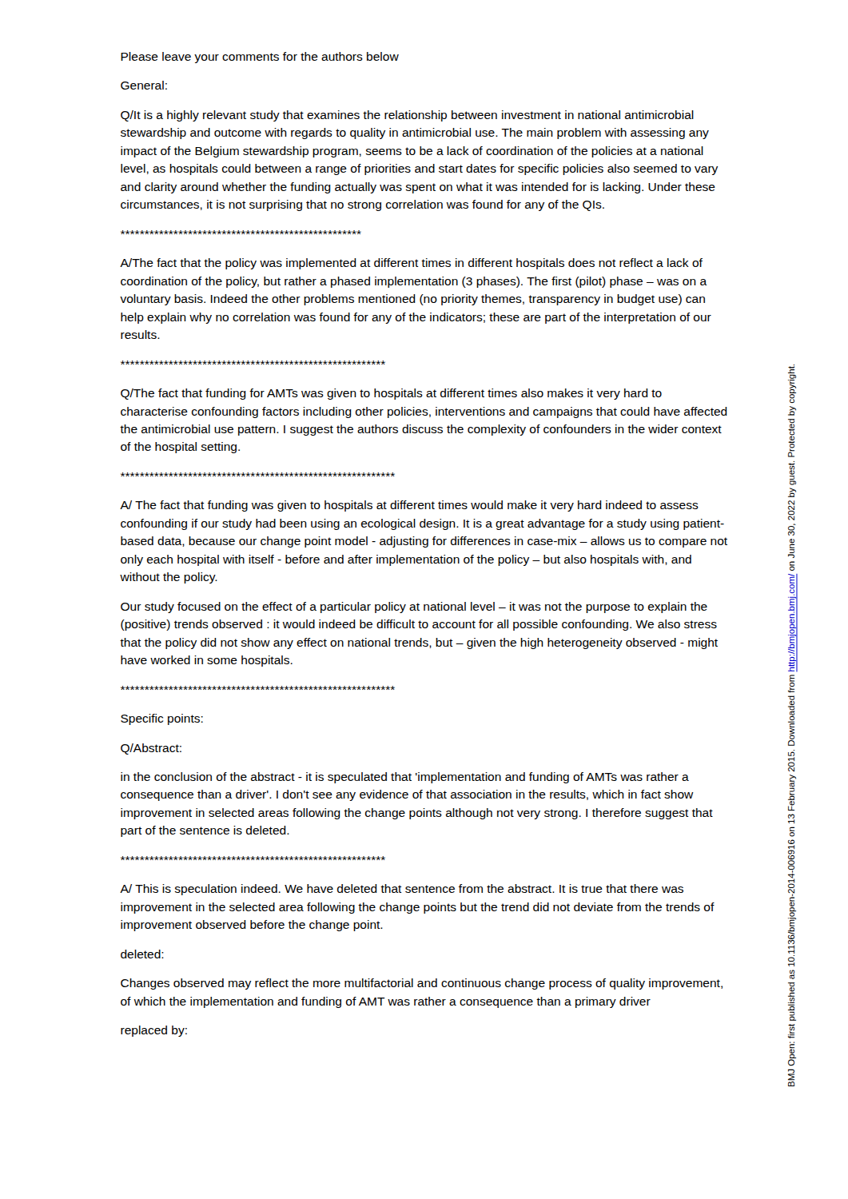BMJ Open: first published as 10.1136/bmjopen-2014-006916 on 13 February 2015. Downloaded from http://bmjopen.bmj.com/ on June 30, 2022 by guest. Protected by copyright.
Please leave your comments for the authors below
General:
Q/It is a highly relevant study that examines the relationship between investment in national antimicrobial stewardship and outcome with regards to quality in antimicrobial use. The main problem with assessing any impact of the Belgium stewardship program, seems to be a lack of coordination of the policies at a national level, as hospitals could between a range of priorities and start dates for specific policies also seemed to vary and clarity around whether the funding actually was spent on what it was intended for is lacking. Under these circumstances, it is not surprising that no strong correlation was found for any of the QIs.
**************************************************
A/The fact that the policy was implemented at different times in different hospitals does not reflect a lack of coordination of the policy, but rather a phased implementation (3 phases). The first (pilot) phase – was on a voluntary basis. Indeed the other problems mentioned (no priority themes, transparency in budget use) can help explain why no correlation was found for any of the indicators; these are part of the interpretation of our results.
*******************************************************
Q/The fact that funding for AMTs was given to hospitals at different times also makes it very hard to characterise confounding factors including other policies, interventions and campaigns that could have affected the antimicrobial use pattern. I suggest the authors discuss the complexity of confounders in the wider context of the hospital setting.
*********************************************************
A/ The fact that funding was given to hospitals at different times would make it very hard indeed to assess confounding if our study had been using an ecological design. It is a great advantage for a study using patient-based data, because our change point model - adjusting for differences in case-mix – allows us to compare not only each hospital with itself - before and after implementation of the policy – but also hospitals with, and without the policy.
Our study focused on the effect of a particular policy at national level – it was not the purpose to explain the (positive) trends observed : it would indeed be difficult to account for all possible confounding. We also stress that the policy did not show any effect on national trends, but – given the high heterogeneity observed - might have worked in some hospitals.
*********************************************************
Specific points:
Q/Abstract:
in the conclusion of the abstract - it is speculated that 'implementation and funding of AMTs was rather a consequence than a driver'. I don't see any evidence of that association in the results, which in fact show improvement in selected areas following the change points although not very strong. I therefore suggest that part of the sentence is deleted.
*******************************************************
A/ This is speculation indeed. We have deleted that sentence from the abstract. It is true that there was improvement in the selected area following the change points but the trend did not deviate from the trends of improvement observed before the change point.
deleted:
Changes observed may reflect the more multifactorial and continuous change process of quality improvement, of which the implementation and funding of AMT was rather a consequence than a primary driver
replaced by: